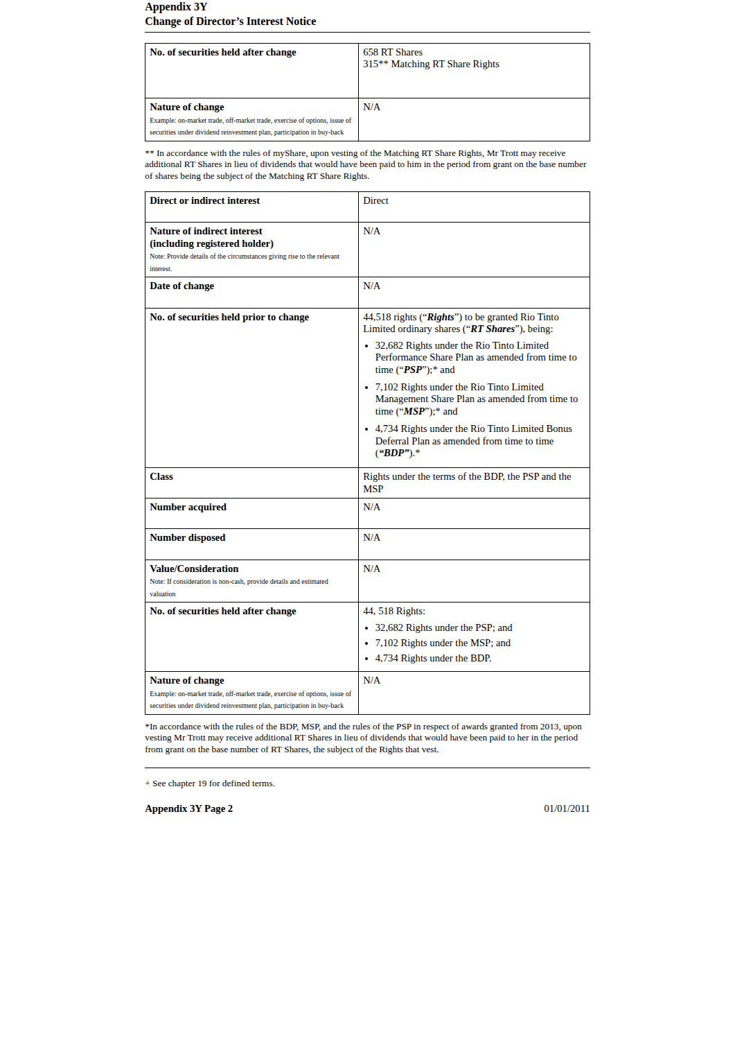Appendix 3Y
Change of Director’s Interest Notice
| No. of securities held after change | 658 RT Shares 315** Matching RT Share Rights |
| Nature of change Example: on-market trade, off-market trade, exercise of options, issue of securities under dividend reinvestment plan, participation in buy-back | N/A |
** In accordance with the rules of myShare, upon vesting of the Matching RT Share Rights, Mr Trott may receive additional RT Shares in lieu of dividends that would have been paid to him in the period from grant on the base number of shares being the subject of the Matching RT Share Rights.
| Direct or indirect interest | Direct |
| Nature of indirect interest (including registered holder) Note: Provide details of the circumstances giving rise to the relevant interest. | N/A |
| Date of change | N/A |
| No. of securities held prior to change | 44,518 rights (“ Rights ”) to be granted Rio Tinto Limited ordinary shares (“ RT Shares ”), being: 32,682 Rights under the Rio Tinto Limited Performance Share Plan as amended from time to time (“ PSP ”);* and 7,102 Rights under the Rio Tinto Limited Management Share Plan as amended from time to time (“ MSP ”);* and 4,734 Rights under the Rio Tinto Limited Bonus Deferral Plan as amended from time to time ( “BDP” ).* |
| Class | Rights under the terms of the BDP, the PSP and the MSP |
| Number acquired | N/A |
| Number disposed | N/A |
| Value/Consideration Note: If consideration is non-cash, provide details and estimated valuation | N/A |
| No. of securities held after change | 44, 518 Rights: 32,682 Rights under the PSP; and 7,102 Rights under the MSP; and 4,734 Rights under the BDP. |
| Nature of change Example: on-market trade, off-market trade, exercise of options, issue of securities under dividend reinvestment plan, participation in buy-back | N/A |
*In accordance with the rules of the BDP, MSP, and the rules of the PSP in respect of awards granted from 2013, upon vesting Mr Trott may receive additional RT Shares in lieu of dividends that would have been paid to her in the period from grant on the base number of RT Shares, the subject of the Rights that vest.
+ See chapter 19 for defined terms.
Appendix 3Y Page 2 01/01/2011